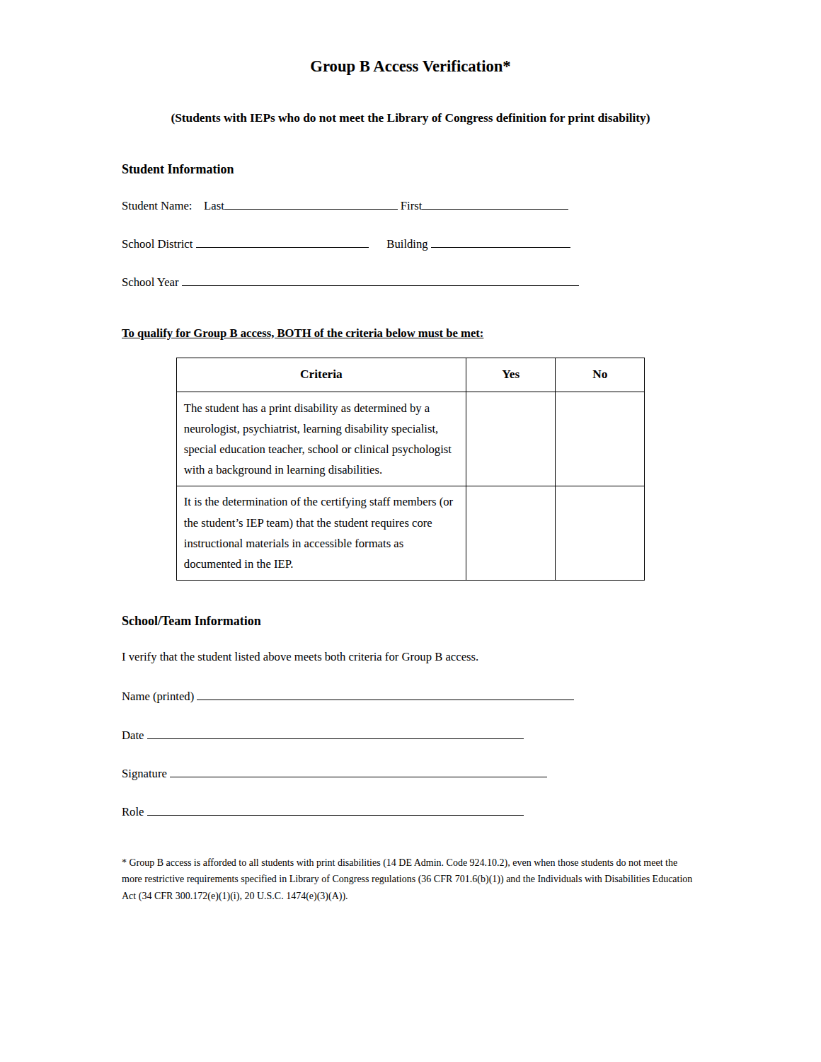Group B Access Verification*
(Students with IEPs who do not meet the Library of Congress definition for print disability)
Student Information
Student Name: Last First
School District Building
School Year
To qualify for Group B access, BOTH of the criteria below must be met:
| Criteria | Yes | No |
| --- | --- | --- |
| The student has a print disability as determined by a neurologist, psychiatrist, learning disability specialist, special education teacher, school or clinical psychologist with a background in learning disabilities. | | |
| It is the determination of the certifying staff members (or the student’s IEP team) that the student requires core instructional materials in accessible formats as documented in the IEP. | | |
School/Team Information
I verify that the student listed above meets both criteria for Group B access.
Name (printed)
Date
Signature
Role
* Group B access is afforded to all students with print disabilities (14 DE Admin. Code 924.10.2), even when those students do not meet the more restrictive requirements specified in Library of Congress regulations (36 CFR 701.6(b)(1)) and the Individuals with Disabilities Education Act (34 CFR 300.172(e)(1)(i), 20 U.S.C. 1474(e)(3)(A)).